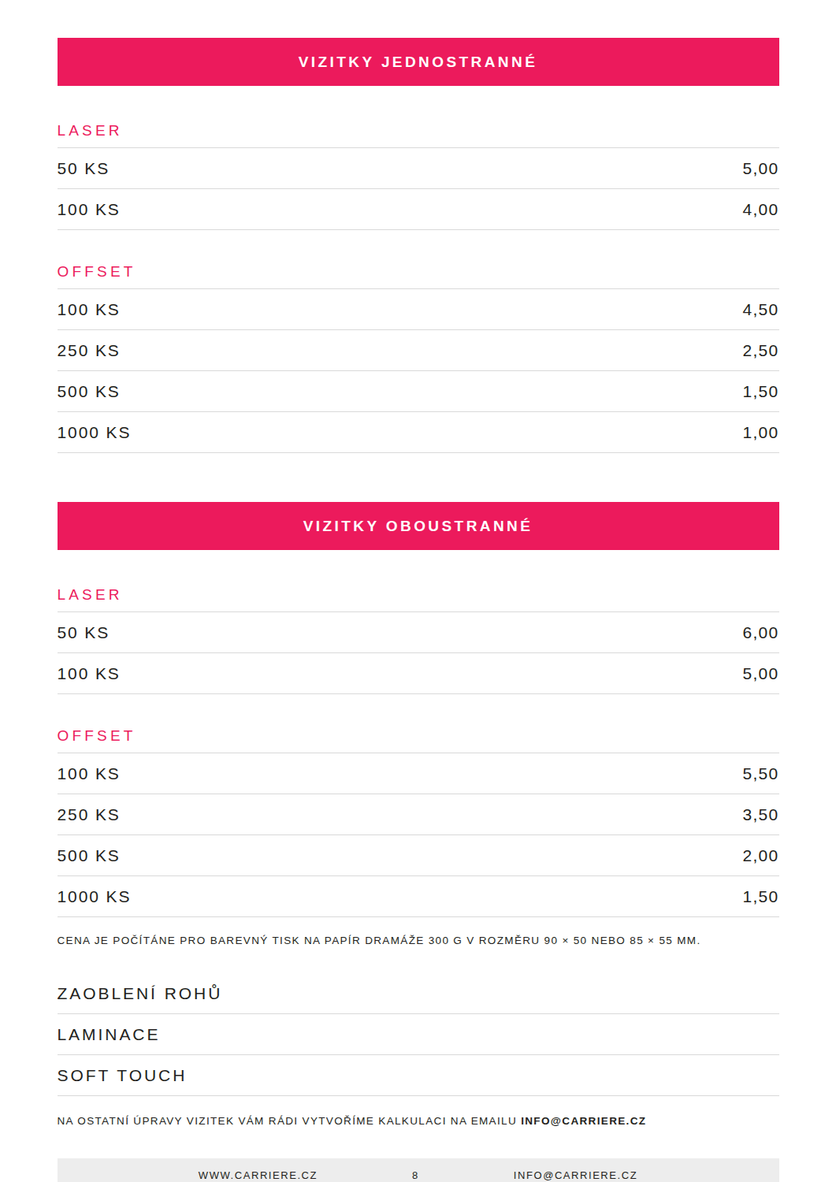Vizitky jednostranné
Laser
50 ks 5,00
100 ks 4,00
Offset
100 ks 4,50
250 ks 2,50
500 ks 1,50
1000 ks 1,00
Vizitky oboustranné
Laser
50 ks 6,00
100 ks 5,00
Offset
100 ks 5,50
250 ks 3,50
500 ks 2,00
1000 ks 1,50
Cena je počítáne pro barevný tisk na papír dramáže 300 g v rozměru 90 × 50 nebo 85 × 55 mm.
Zaoblení rohů
Laminace
Soft touch
Na ostatní úpravy vizitek vám rádi vytvoříme kalkulaci na emailu info@carriere.cz
www.carriere.cz 8 info@carriere.cz